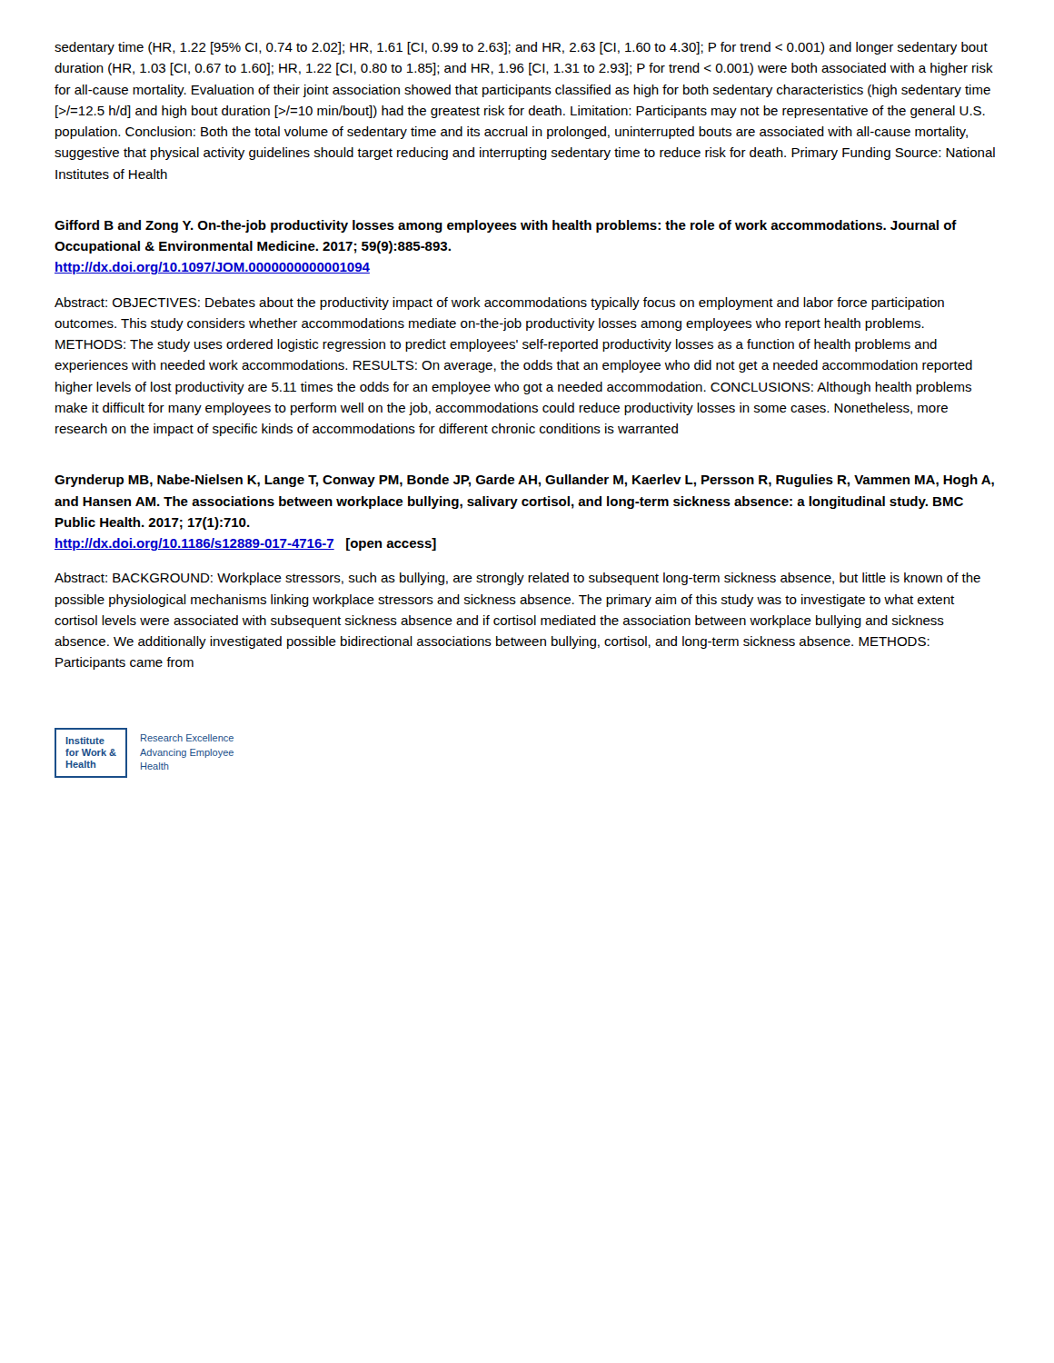sedentary time (HR, 1.22 [95% CI, 0.74 to 2.02]; HR, 1.61 [CI, 0.99 to 2.63]; and HR, 2.63 [CI, 1.60 to 4.30]; P for trend < 0.001) and longer sedentary bout duration (HR, 1.03 [CI, 0.67 to 1.60]; HR, 1.22 [CI, 0.80 to 1.85]; and HR, 1.96 [CI, 1.31 to 2.93]; P for trend < 0.001) were both associated with a higher risk for all-cause mortality. Evaluation of their joint association showed that participants classified as high for both sedentary characteristics (high sedentary time [>/=12.5 h/d] and high bout duration [>/=10 min/bout]) had the greatest risk for death. Limitation: Participants may not be representative of the general U.S. population. Conclusion: Both the total volume of sedentary time and its accrual in prolonged, uninterrupted bouts are associated with all-cause mortality, suggestive that physical activity guidelines should target reducing and interrupting sedentary time to reduce risk for death. Primary Funding Source: National Institutes of Health
Gifford B and Zong Y. On-the-job productivity losses among employees with health problems: the role of work accommodations. Journal of Occupational & Environmental Medicine. 2017; 59(9):885-893.
http://dx.doi.org/10.1097/JOM.0000000000001094
Abstract: OBJECTIVES: Debates about the productivity impact of work accommodations typically focus on employment and labor force participation outcomes. This study considers whether accommodations mediate on-the-job productivity losses among employees who report health problems. METHODS: The study uses ordered logistic regression to predict employees' self-reported productivity losses as a function of health problems and experiences with needed work accommodations. RESULTS: On average, the odds that an employee who did not get a needed accommodation reported higher levels of lost productivity are 5.11 times the odds for an employee who got a needed accommodation. CONCLUSIONS: Although health problems make it difficult for many employees to perform well on the job, accommodations could reduce productivity losses in some cases. Nonetheless, more research on the impact of specific kinds of accommodations for different chronic conditions is warranted
Grynderup MB, Nabe-Nielsen K, Lange T, Conway PM, Bonde JP, Garde AH, Gullander M, Kaerlev L, Persson R, Rugulies R, Vammen MA, Hogh A, and Hansen AM. The associations between workplace bullying, salivary cortisol, and long-term sickness absence: a longitudinal study. BMC Public Health. 2017; 17(1):710.
http://dx.doi.org/10.1186/s12889-017-4716-7 [open access]
Abstract: BACKGROUND: Workplace stressors, such as bullying, are strongly related to subsequent long-term sickness absence, but little is known of the possible physiological mechanisms linking workplace stressors and sickness absence. The primary aim of this study was to investigate to what extent cortisol levels were associated with subsequent sickness absence and if cortisol mediated the association between workplace bullying and sickness absence. We additionally investigated possible bidirectional associations between bullying, cortisol, and long-term sickness absence. METHODS: Participants came from
Institute for Work & Health
Research Excellence Advancing Employee Health